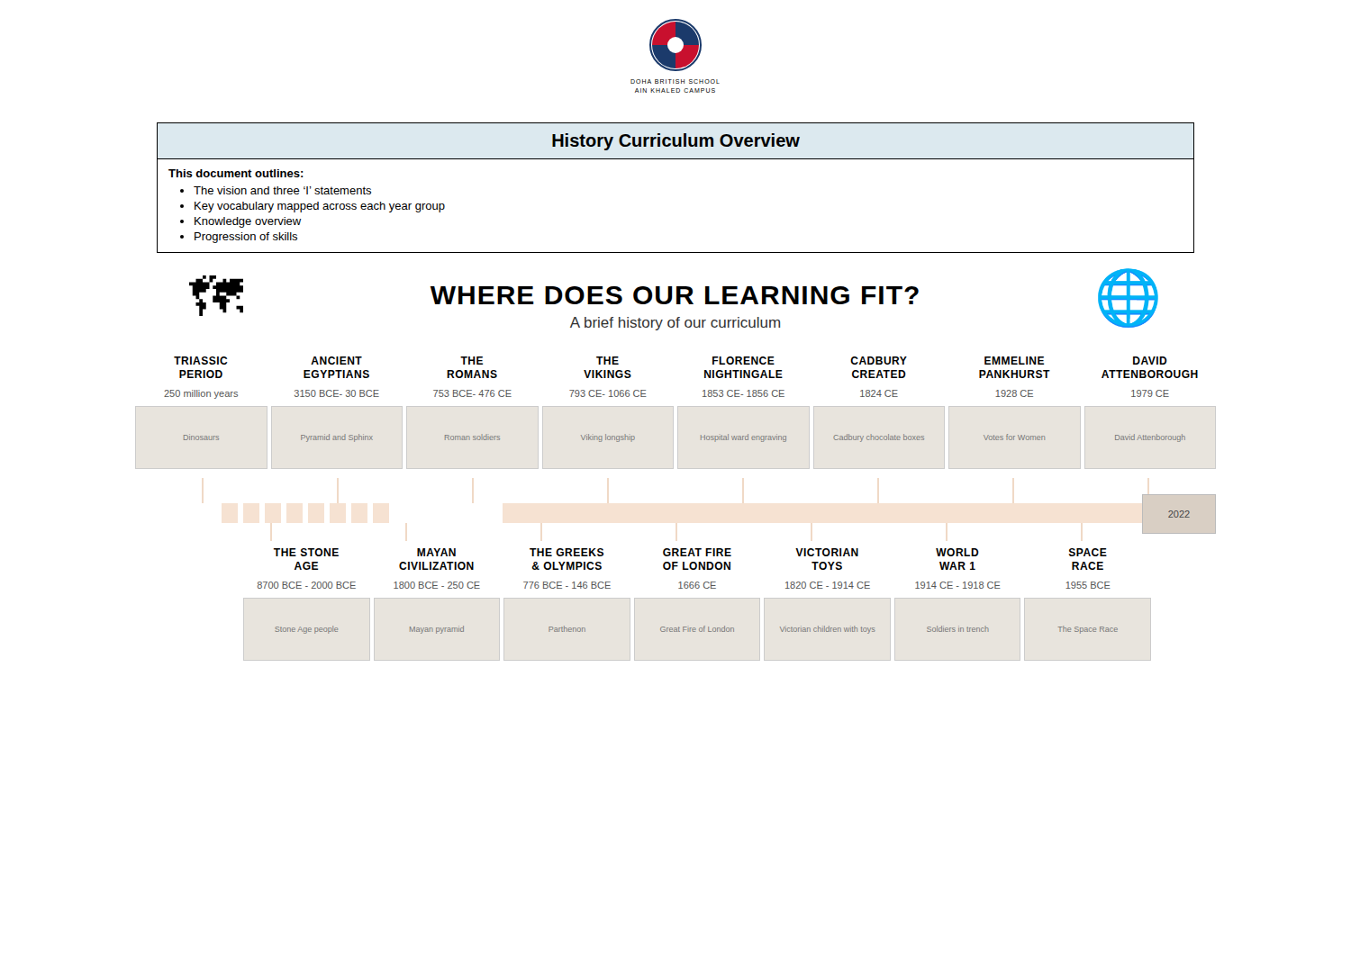DOHA BRITISH SCHOOL
AIN KHALED CAMPUS
History Curriculum Overview
This document outlines:
The vision and three ‘I’ statements
Key vocabulary mapped across each year group
Knowledge overview
Progression of skills
🗺
🌐
WHERE DOES OUR LEARNING FIT?
A brief history of our curriculum
Triassic
Period
250 million years
Dinosaurs
Ancient
Egyptians
3150 BCE- 30 BCE
Pyramid and Sphinx
The
Romans
753 BCE- 476 CE
Roman soldiers
The
Vikings
793 CE- 1066 CE
Viking longship
Florence
Nightingale
1853 CE- 1856 CE
Hospital ward engraving
Cadbury
Created
1824 CE
Cadbury chocolate boxes
Emmeline
Pankhurst
1928 CE
Votes for Women
David
Attenborough
1979 CE
David Attenborough
2022
The Stone
Age
8700 BCE - 2000 BCE
Stone Age people
Mayan
Civilization
1800 BCE - 250 CE
Mayan pyramid
The Greeks
& Olympics
776 BCE - 146 BCE
Parthenon
Great Fire
of London
1666 CE
Great Fire of London
Victorian
Toys
1820 CE - 1914 CE
Victorian children with toys
World
War 1
1914 CE - 1918 CE
Soldiers in trench
Space
Race
1955 BCE
The Space Race